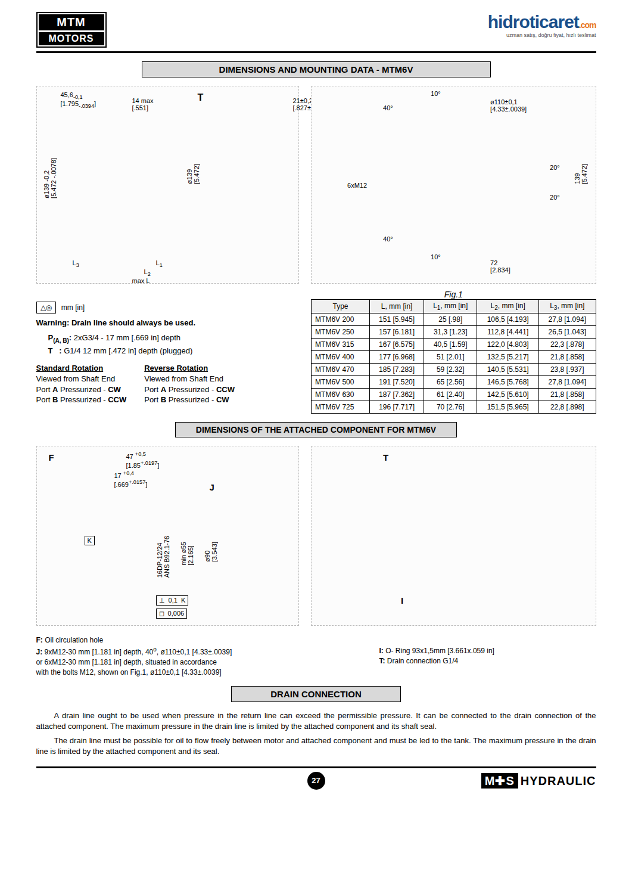MTM
MOTORS
hidro ticaret.com
uzman satış, doğru fiyat, hızlı teslimat
DIMENSIONS AND MOUNTING DATA - MTM6V
45,6-0,1
[1.795-.0394] 14 max
[.551] T 21±0,2
[.827±.0078] ø139 -0,2
[5.472 -.0078] ø139
[5.472] 84±0,3
[3.307±.0118] Port B Port A P(A,B) L3 L1 L2 max L
10° 40° ø110±0,1
[4.33±.0039] 20° 20° 139
[5.472] 6xM12 40° 10° 72
[2.834]
Fig.1
△◎ mm [in]
Warning: Drain line should always be used.
P(A, B): 2xG3/4 - 17 mm [.669 in] depth
T : G1/4 12 mm [.472 in] depth (plugged)
Standard Rotation
Viewed from Shaft End
Port A Pressurized - CW
Port B Pressurized - CCW
Reverse Rotation
Viewed from Shaft End
Port A Pressurized - CCW
Port B Pressurized - CW
| Type | L, mm [in] | L 1 , mm [in] | L 2 , mm [in] | L 3 , mm [in] |
| --- | --- | --- | --- | --- |
| MTM6V 200 | 151 [5.945] | 25 [.98] | 106,5 [4.193] | 27,8 [1.094] |
| MTM6V 250 | 157 [6.181] | 31,3 [1.23] | 112,8 [4.441] | 26,5 [1.043] |
| MTM6V 315 | 167 [6.575] | 40,5 [1.59] | 122,0 [4.803] | 22,3 [.878] |
| MTM6V 400 | 177 [6.968] | 51 [2.01] | 132,5 [5.217] | 21,8 [.858] |
| MTM6V 470 | 185 [7.283] | 59 [2.32] | 140,5 [5.531] | 23,8 [.937] |
| MTM6V 500 | 191 [7.520] | 65 [2.56] | 146,5 [5.768] | 27,8 [1.094] |
| MTM6V 630 | 187 [7.362] | 61 [2.40] | 142,5 [5.610] | 21,8 [.858] |
| MTM6V 725 | 196 [7.717] | 70 [2.76] | 151,5 [5.965] | 22,8 [.898] |
DIMENSIONS OF THE ATTACHED COMPONENT FOR MTM6V
F 47 +0,5
[1.85+.0197] 17 +0,4
[.669+.0157] J K 16DP-12/24
ANS B92.1-76 min ø55
[2.165] ø90
[3.543] ⊥ 0,1 K ◻ 0,006
T I
F: Oil circulation hole
J: 9xM12-30 mm [1.181 in] depth, 40o, ø110±0,1 [4.33±.0039]
or 6xM12-30 mm [1.181 in] depth, situated in accordance
with the bolts M12, shown on Fig.1, ø110±0,1 [4.33±.0039]
I: O- Ring 93x1,5mm [3.661x.059 in]
T: Drain connection G1/4
DRAIN CONNECTION
A drain line ought to be used when pressure in the return line can exceed the permissible pressure. It can be connected to the drain connection of the attached component. The maximum pressure in the drain line is limited by the attached component and its shaft seal.
The drain line must be possible for oil to flow freely between motor and attached component and must be led to the tank. The maximum pressure in the drain line is limited by the attached component and its seal.
27
M✚SHYDRAULIC